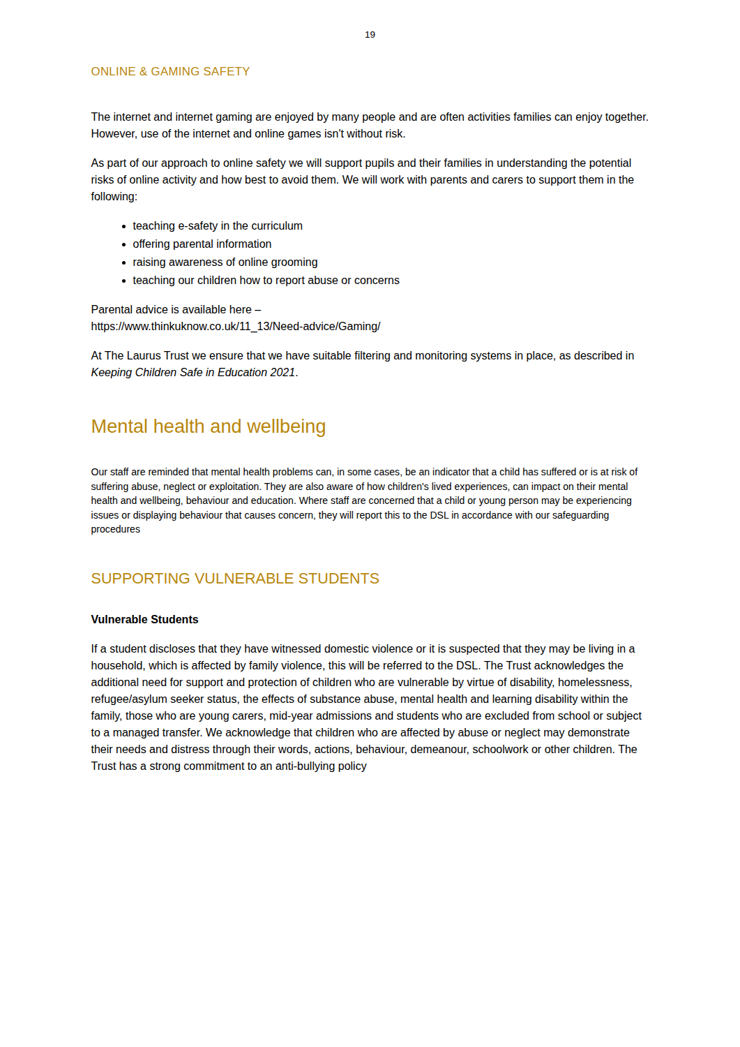19
ONLINE & GAMING SAFETY
The internet and internet gaming are enjoyed by many people and are often activities families can enjoy together. However, use of the internet and online games isn't without risk.
As part of our approach to online safety we will support pupils and their families in understanding the potential risks of online activity and how best to avoid them. We will work with parents and carers to support them in the following:
teaching e-safety in the curriculum
offering parental information
raising awareness of online grooming
teaching our children how to report abuse or concerns
Parental advice is available here –
https://www.thinkuknow.co.uk/11_13/Need-advice/Gaming/
At The Laurus Trust we ensure that we have suitable filtering and monitoring systems in place, as described in Keeping Children Safe in Education 2021.
Mental health and wellbeing
Our staff are reminded that mental health problems can, in some cases, be an indicator that a child has suffered or is at risk of suffering abuse, neglect or exploitation. They are also aware of how children's lived experiences, can impact on their mental health and wellbeing, behaviour and education. Where staff are concerned that a child or young person may be experiencing issues or displaying behaviour that causes concern, they will report this to the DSL in accordance with our safeguarding procedures
SUPPORTING VULNERABLE STUDENTS
Vulnerable Students
If a student discloses that they have witnessed domestic violence or it is suspected that they may be living in a household, which is affected by family violence, this will be referred to the DSL. The Trust acknowledges the additional need for support and protection of children who are vulnerable by virtue of disability, homelessness, refugee/asylum seeker status, the effects of substance abuse, mental health and learning disability within the family, those who are young carers, mid-year admissions and students who are excluded from school or subject to a managed transfer. We acknowledge that children who are affected by abuse or neglect may demonstrate their needs and distress through their words, actions, behaviour, demeanour, schoolwork or other children. The Trust has a strong commitment to an anti-bullying policy